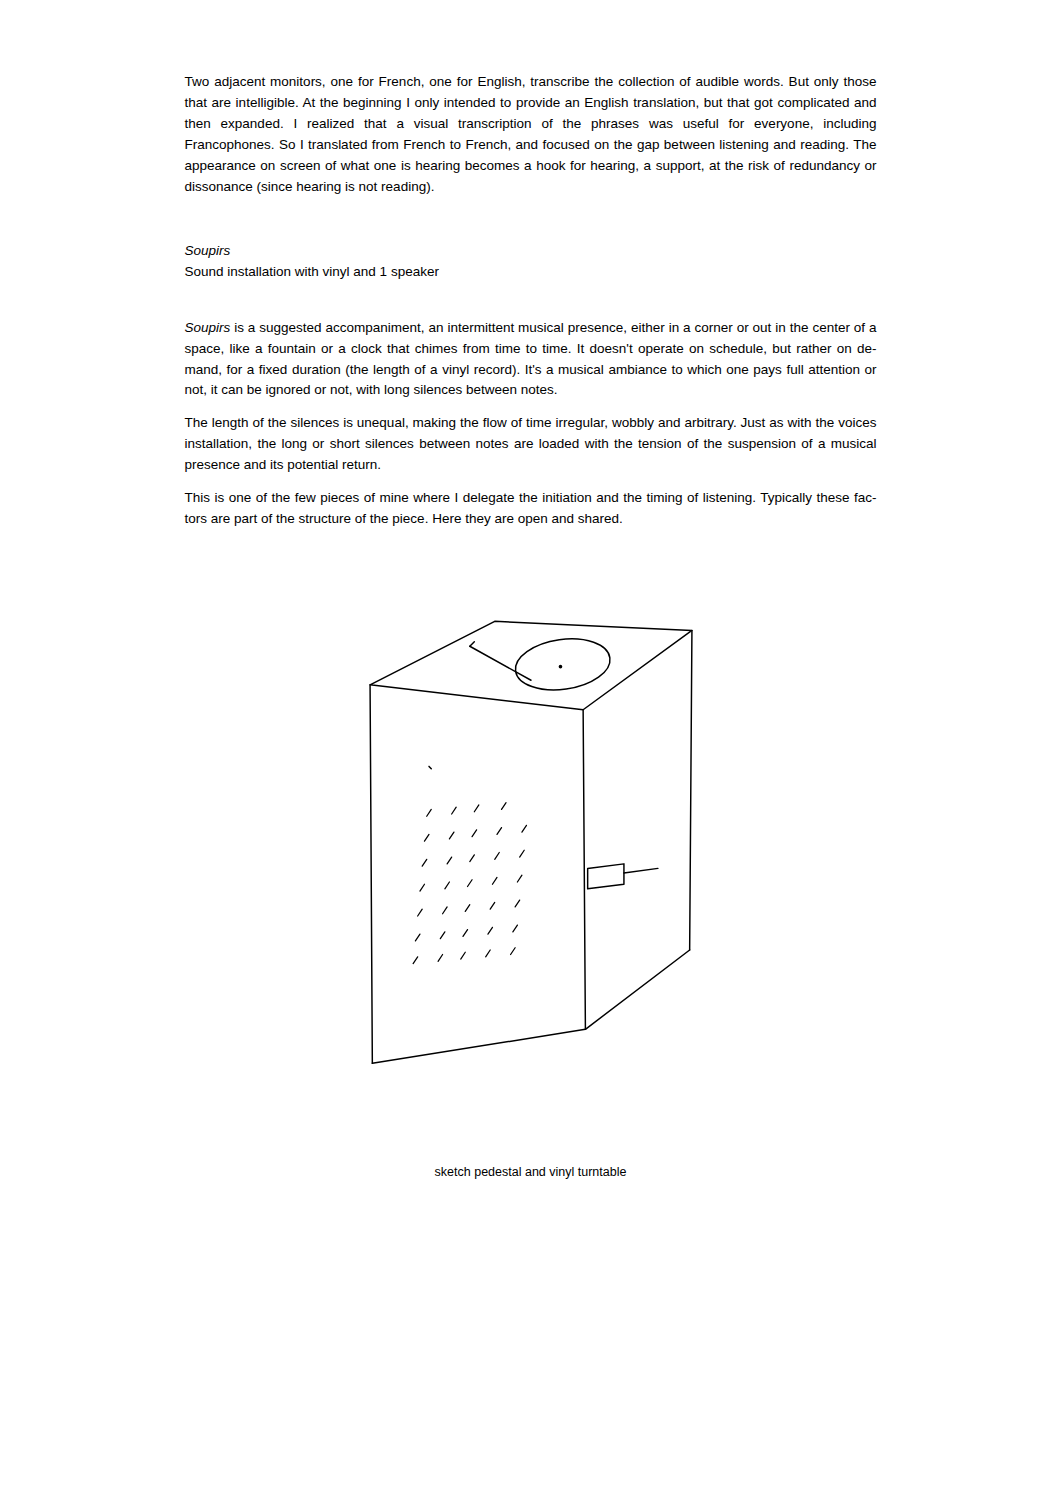Two adjacent monitors, one for French, one for English, transcribe the collection of audible words. But only those that are intelligible. At the beginning I only intended to provide an English translation, but that got complicated and then expanded. I realized that a visual transcription of the phrases was useful for everyone, including Francophones. So I translated from French to French, and focused on the gap between listening and reading. The appearance on screen of what one is hearing becomes a hook for hearing, a support, at the risk of redundancy or dissonance (since hearing is not reading).
Soupirs
Sound installation with vinyl and 1 speaker
Soupirs is a suggested accompaniment, an intermittent musical presence, either in a corner or out in the center of a space, like a fountain or a clock that chimes from time to time. It doesn't operate on schedule, but rather on demand, for a fixed duration (the length of a vinyl record). It's a musical ambiance to which one pays full attention or not, it can be ignored or not, with long silences between notes.
The length of the silences is unequal, making the flow of time irregular, wobbly and arbitrary. Just as with the voices installation, the long or short silences between notes are loaded with the tension of the suspension of a musical presence and its potential return.
This is one of the few pieces of mine where I delegate the initiation and the timing of listening. Typically these factors are part of the structure of the piece. Here they are open and shared.
sketch pedestal and vinyl turntable